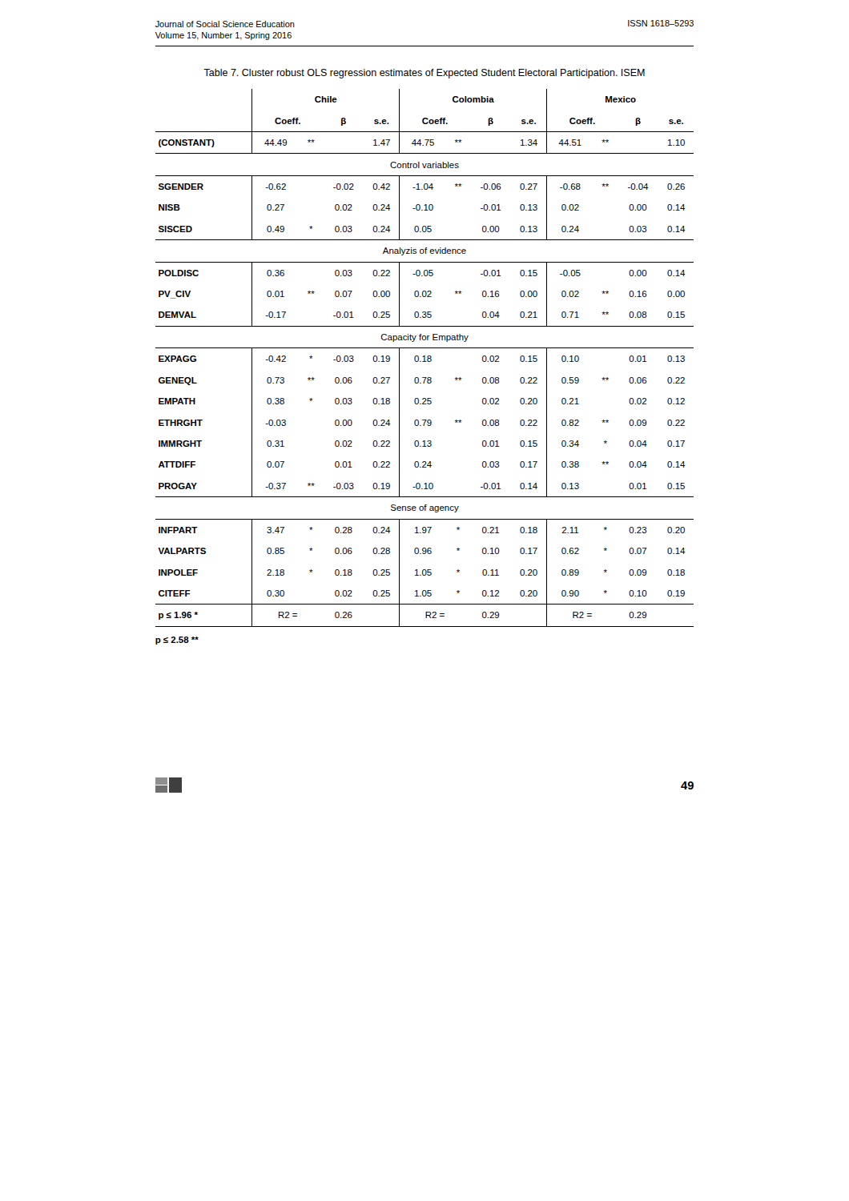Journal of Social Science Education
Volume 15, Number 1, Spring 2016
ISSN 1618–5293
Table 7. Cluster robust OLS regression estimates of Expected Student Electoral Participation. ISEM
| | Chile | Colombia | Mexico |
| --- | --- | --- | --- |
| | Coeff. | β | s.e. | Coeff. | β | s.e. | Coeff. | β | s.e. |
| (CONSTANT) | 44.49 | ** | | 1.47 | 44.75 | ** | | 1.34 | 44.51 | ** | | 1.10 |
| Control variables |
| SGENDER | -0.62 | | -0.02 | 0.42 | -1.04 | ** | -0.06 | 0.27 | -0.68 | ** | -0.04 | 0.26 |
| NISB | 0.27 | | 0.02 | 0.24 | -0.10 | | -0.01 | 0.13 | 0.02 | | 0.00 | 0.14 |
| SISCED | 0.49 | * | 0.03 | 0.24 | 0.05 | | 0.00 | 0.13 | 0.24 | | 0.03 | 0.14 |
| Analyzis of evidence |
| POLDISC | 0.36 | | 0.03 | 0.22 | -0.05 | | -0.01 | 0.15 | -0.05 | | 0.00 | 0.14 |
| PV_CIV | 0.01 | ** | 0.07 | 0.00 | 0.02 | ** | 0.16 | 0.00 | 0.02 | ** | 0.16 | 0.00 |
| DEMVAL | -0.17 | | -0.01 | 0.25 | 0.35 | | 0.04 | 0.21 | 0.71 | ** | 0.08 | 0.15 |
| Capacity for Empathy |
| EXPAGG | -0.42 | * | -0.03 | 0.19 | 0.18 | | 0.02 | 0.15 | 0.10 | | 0.01 | 0.13 |
| GENEQL | 0.73 | ** | 0.06 | 0.27 | 0.78 | ** | 0.08 | 0.22 | 0.59 | ** | 0.06 | 0.22 |
| EMPATH | 0.38 | * | 0.03 | 0.18 | 0.25 | | 0.02 | 0.20 | 0.21 | | 0.02 | 0.12 |
| ETHRGHT | -0.03 | | 0.00 | 0.24 | 0.79 | ** | 0.08 | 0.22 | 0.82 | ** | 0.09 | 0.22 |
| IMMRGHT | 0.31 | | 0.02 | 0.22 | 0.13 | | 0.01 | 0.15 | 0.34 | * | 0.04 | 0.17 |
| ATTDIFF | 0.07 | | 0.01 | 0.22 | 0.24 | | 0.03 | 0.17 | 0.38 | ** | 0.04 | 0.14 |
| PROGAY | -0.37 | ** | -0.03 | 0.19 | -0.10 | | -0.01 | 0.14 | 0.13 | | 0.01 | 0.15 |
| Sense of agency |
| INFPART | 3.47 | * | 0.28 | 0.24 | 1.97 | * | 0.21 | 0.18 | 2.11 | * | 0.23 | 0.20 |
| VALPARTS | 0.85 | * | 0.06 | 0.28 | 0.96 | * | 0.10 | 0.17 | 0.62 | * | 0.07 | 0.14 |
| INPOLEF | 2.18 | * | 0.18 | 0.25 | 1.05 | * | 0.11 | 0.20 | 0.89 | * | 0.09 | 0.18 |
| CITEFF | 0.30 | | 0.02 | 0.25 | 1.05 | * | 0.12 | 0.20 | 0.90 | * | 0.10 | 0.19 |
| p ≤ 1.96 * | R2 = | 0.26 | | R2 = | 0.29 | | R2 = | 0.29 | |
p ≤ 2.58 **
49